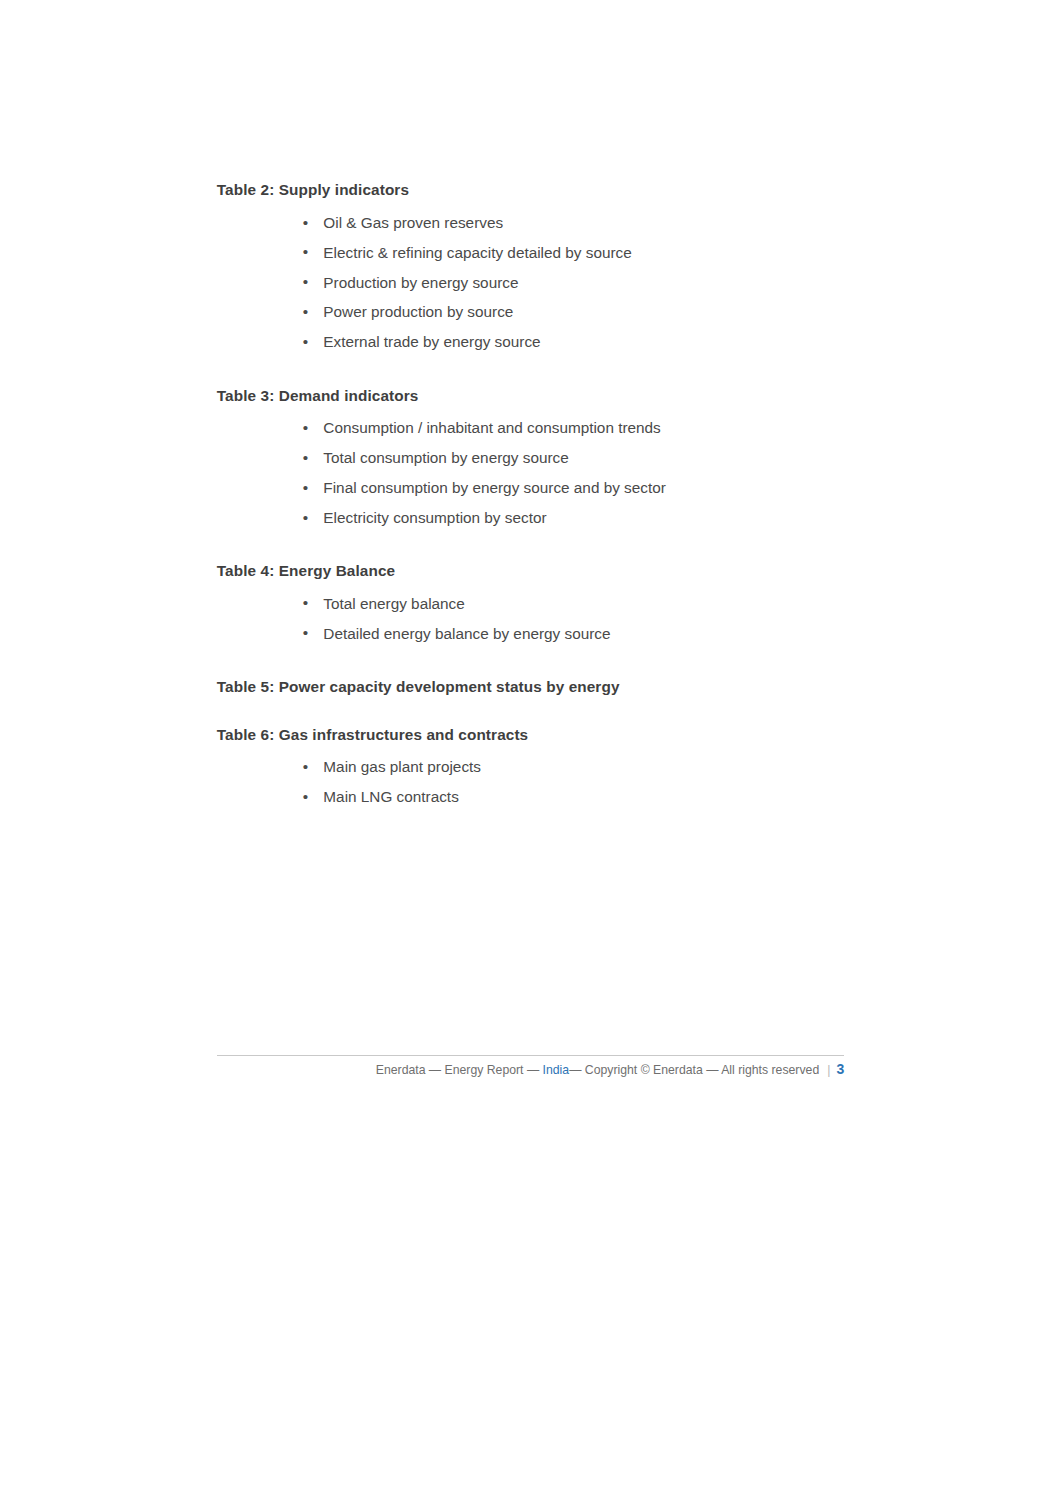Table 2: Supply indicators
Oil & Gas proven reserves
Electric & refining capacity detailed by source
Production by energy source
Power production by source
External trade by energy source
Table 3: Demand indicators
Consumption / inhabitant and consumption trends
Total consumption by energy source
Final consumption by energy source and by sector
Electricity consumption by sector
Table 4: Energy Balance
Total energy balance
Detailed energy balance by energy source
Table 5: Power capacity development status by energy
Table 6: Gas infrastructures and contracts
Main gas plant projects
Main LNG contracts
Enerdata — Energy Report — India— Copyright © Enerdata — All rights reserved|3